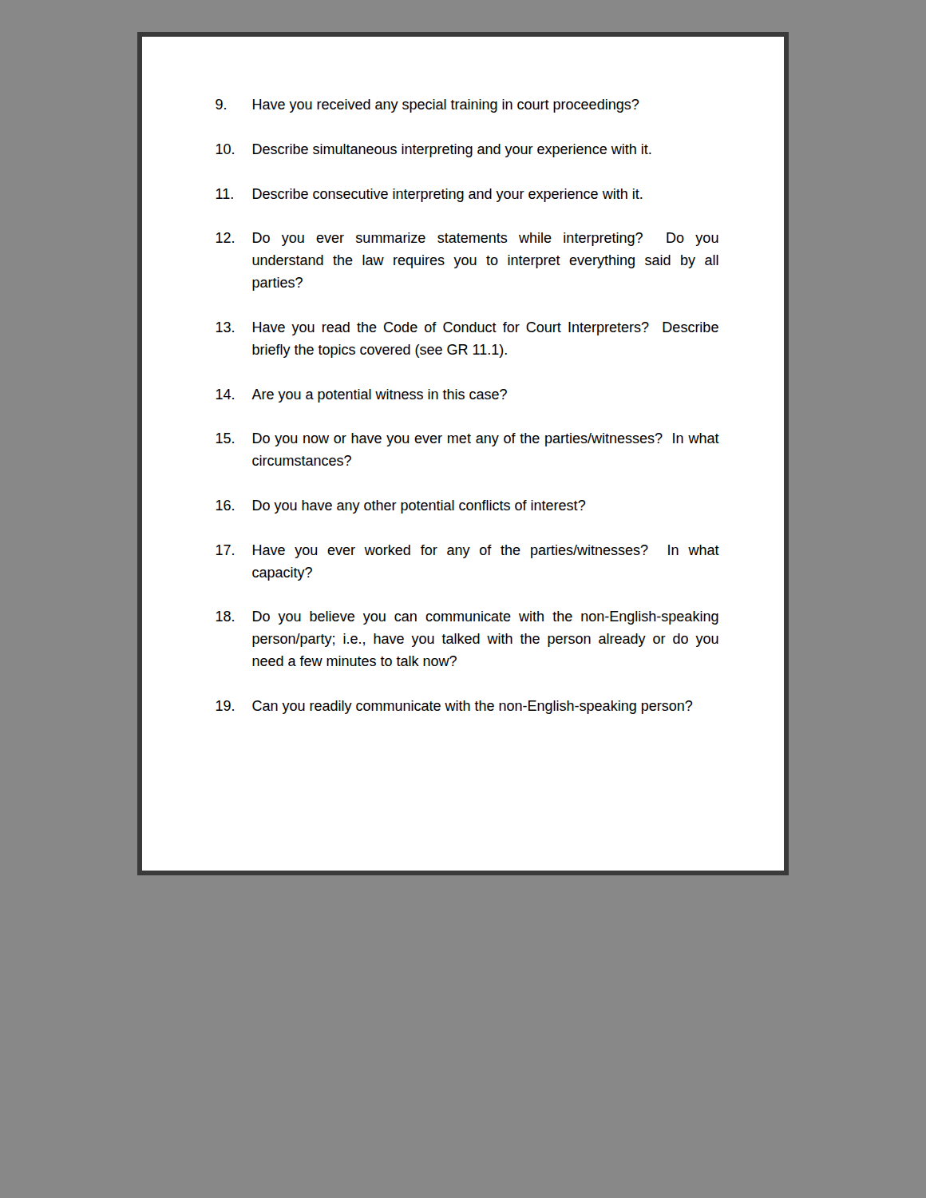Have you received any special training in court proceedings?
Describe simultaneous interpreting and your experience with it.
Describe consecutive interpreting and your experience with it.
Do you ever summarize statements while interpreting? Do you understand the law requires you to interpret everything said by all parties?
Have you read the Code of Conduct for Court Interpreters? Describe briefly the topics covered (see GR 11.1).
Are you a potential witness in this case?
Do you now or have you ever met any of the parties/witnesses? In what circumstances?
Do you have any other potential conflicts of interest?
Have you ever worked for any of the parties/witnesses? In what capacity?
Do you believe you can communicate with the non-English-speaking person/party; i.e., have you talked with the person already or do you need a few minutes to talk now?
Can you readily communicate with the non-English-speaking person?